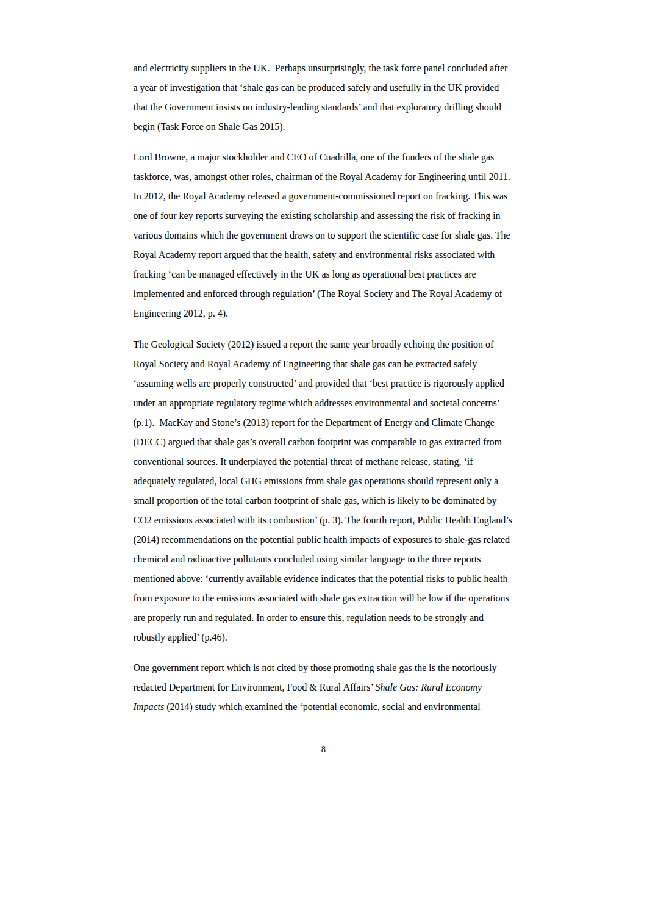and electricity suppliers in the UK. Perhaps unsurprisingly, the task force panel concluded after a year of investigation that ‘shale gas can be produced safely and usefully in the UK provided that the Government insists on industry-leading standards’ and that exploratory drilling should begin (Task Force on Shale Gas 2015).
Lord Browne, a major stockholder and CEO of Cuadrilla, one of the funders of the shale gas taskforce, was, amongst other roles, chairman of the Royal Academy for Engineering until 2011. In 2012, the Royal Academy released a government-commissioned report on fracking. This was one of four key reports surveying the existing scholarship and assessing the risk of fracking in various domains which the government draws on to support the scientific case for shale gas. The Royal Academy report argued that the health, safety and environmental risks associated with fracking ‘can be managed effectively in the UK as long as operational best practices are implemented and enforced through regulation’ (The Royal Society and The Royal Academy of Engineering 2012, p. 4).
The Geological Society (2012) issued a report the same year broadly echoing the position of Royal Society and Royal Academy of Engineering that shale gas can be extracted safely ‘assuming wells are properly constructed’ and provided that ‘best practice is rigorously applied under an appropriate regulatory regime which addresses environmental and societal concerns’ (p.1). MacKay and Stone’s (2013) report for the Department of Energy and Climate Change (DECC) argued that shale gas’s overall carbon footprint was comparable to gas extracted from conventional sources. It underplayed the potential threat of methane release, stating, ‘if adequately regulated, local GHG emissions from shale gas operations should represent only a small proportion of the total carbon footprint of shale gas, which is likely to be dominated by CO2 emissions associated with its combustion’ (p. 3). The fourth report, Public Health England’s (2014) recommendations on the potential public health impacts of exposures to shale-gas related chemical and radioactive pollutants concluded using similar language to the three reports mentioned above: ‘currently available evidence indicates that the potential risks to public health from exposure to the emissions associated with shale gas extraction will be low if the operations are properly run and regulated. In order to ensure this, regulation needs to be strongly and robustly applied’ (p.46).
One government report which is not cited by those promoting shale gas the is the notoriously redacted Department for Environment, Food & Rural Affairs’ Shale Gas: Rural Economy Impacts (2014) study which examined the ‘potential economic, social and environmental
8